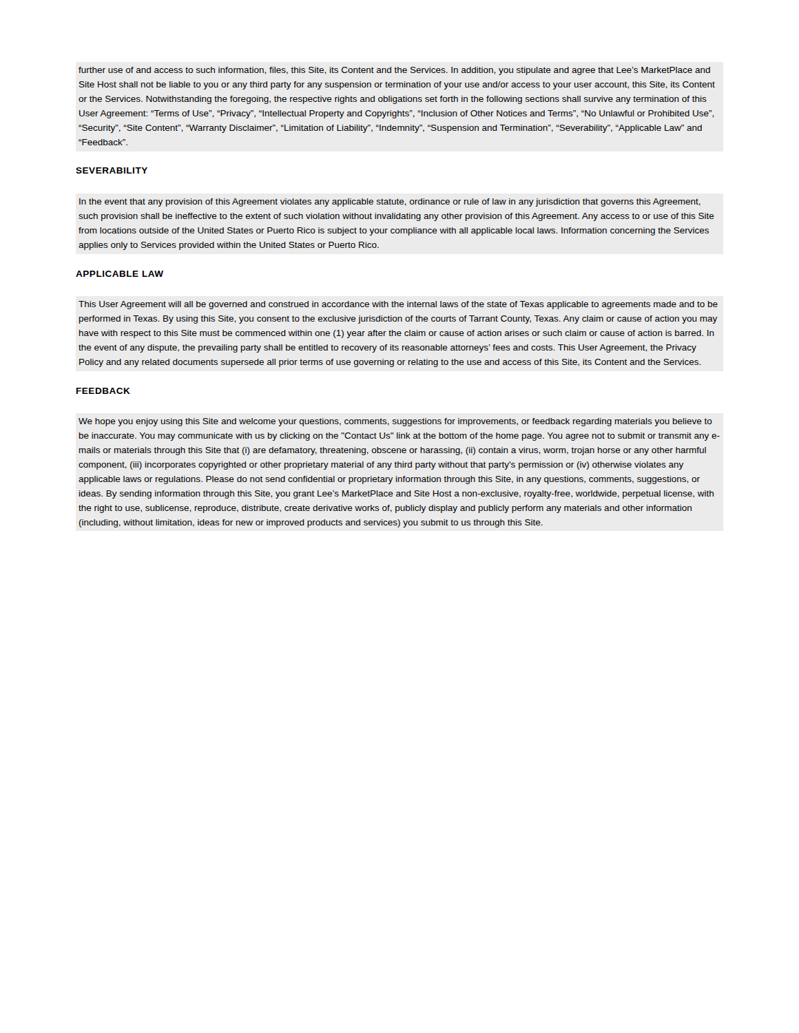further use of and access to such information, files, this Site, its Content and the Services. In addition, you stipulate and agree that Lee’s MarketPlace and Site Host shall not be liable to you or any third party for any suspension or termination of your use and/or access to your user account, this Site, its Content or the Services. Notwithstanding the foregoing, the respective rights and obligations set forth in the following sections shall survive any termination of this User Agreement: “Terms of Use”, “Privacy”, “Intellectual Property and Copyrights”, “Inclusion of Other Notices and Terms”, “No Unlawful or Prohibited Use”, “Security”, “Site Content”, “Warranty Disclaimer”, “Limitation of Liability”, “Indemnity”, “Suspension and Termination”, “Severability”, “Applicable Law” and “Feedback”.
SEVERABILITY
In the event that any provision of this Agreement violates any applicable statute, ordinance or rule of law in any jurisdiction that governs this Agreement, such provision shall be ineffective to the extent of such violation without invalidating any other provision of this Agreement. Any access to or use of this Site from locations outside of the United States or Puerto Rico is subject to your compliance with all applicable local laws. Information concerning the Services applies only to Services provided within the United States or Puerto Rico.
APPLICABLE LAW
This User Agreement will all be governed and construed in accordance with the internal laws of the state of Texas applicable to agreements made and to be performed in Texas. By using this Site, you consent to the exclusive jurisdiction of the courts of Tarrant County, Texas. Any claim or cause of action you may have with respect to this Site must be commenced within one (1) year after the claim or cause of action arises or such claim or cause of action is barred. In the event of any dispute, the prevailing party shall be entitled to recovery of its reasonable attorneys’ fees and costs. This User Agreement, the Privacy Policy and any related documents supersede all prior terms of use governing or relating to the use and access of this Site, its Content and the Services.
FEEDBACK
We hope you enjoy using this Site and welcome your questions, comments, suggestions for improvements, or feedback regarding materials you believe to be inaccurate. You may communicate with us by clicking on the "Contact Us" link at the bottom of the home page. You agree not to submit or transmit any e-mails or materials through this Site that (i) are defamatory, threatening, obscene or harassing, (ii) contain a virus, worm, trojan horse or any other harmful component, (iii) incorporates copyrighted or other proprietary material of any third party without that party's permission or (iv) otherwise violates any applicable laws or regulations. Please do not send confidential or proprietary information through this Site, in any questions, comments, suggestions, or ideas. By sending information through this Site, you grant Lee’s MarketPlace and Site Host a non-exclusive, royalty-free, worldwide, perpetual license, with the right to use, sublicense, reproduce, distribute, create derivative works of, publicly display and publicly perform any materials and other information (including, without limitation, ideas for new or improved products and services) you submit to us through this Site.